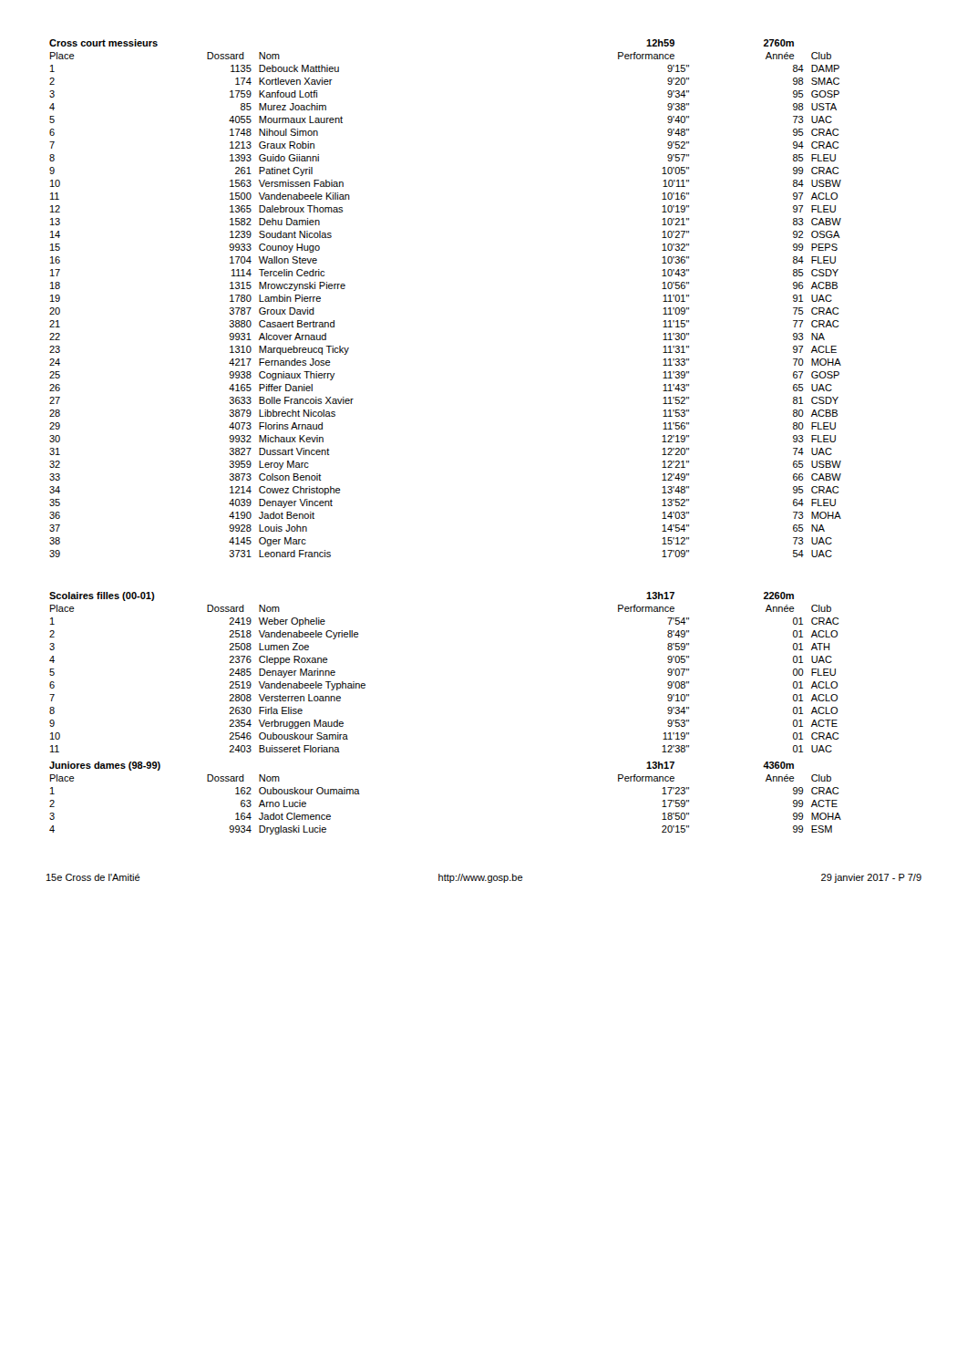| Cross court messieurs | 12h59 | 2760m | |
| --- | --- | --- | --- |
| Place | Dossard | Nom | Performance | Année | Club |
| 1 | 1135 | Debouck Matthieu | 9'15" | 84 | DAMP |
| 2 | 174 | Kortleven Xavier | 9'20" | 98 | SMAC |
| 3 | 1759 | Kanfoud Lotfi | 9'34" | 95 | GOSP |
| 4 | 85 | Murez Joachim | 9'38" | 98 | USTA |
| 5 | 4055 | Mourmaux Laurent | 9'40" | 73 | UAC |
| 6 | 1748 | Nihoul Simon | 9'48" | 95 | CRAC |
| 7 | 1213 | Graux Robin | 9'52" | 94 | CRAC |
| 8 | 1393 | Guido Giianni | 9'57" | 85 | FLEU |
| 9 | 261 | Patinet Cyril | 10'05" | 99 | CRAC |
| 10 | 1563 | Versmissen Fabian | 10'11" | 84 | USBW |
| 11 | 1500 | Vandenabeele Kilian | 10'16" | 97 | ACLO |
| 12 | 1365 | Dalebroux Thomas | 10'19" | 97 | FLEU |
| 13 | 1582 | Dehu Damien | 10'21" | 83 | CABW |
| 14 | 1239 | Soudant Nicolas | 10'27" | 92 | OSGA |
| 15 | 9933 | Counoy Hugo | 10'32" | 99 | PEPS |
| 16 | 1704 | Wallon Steve | 10'36" | 84 | FLEU |
| 17 | 1114 | Tercelin Cedric | 10'43" | 85 | CSDY |
| 18 | 1315 | Mrowczynski Pierre | 10'56" | 96 | ACBB |
| 19 | 1780 | Lambin Pierre | 11'01" | 91 | UAC |
| 20 | 3787 | Groux David | 11'09" | 75 | CRAC |
| 21 | 3880 | Casaert Bertrand | 11'15" | 77 | CRAC |
| 22 | 9931 | Alcover Arnaud | 11'30" | 93 | NA |
| 23 | 1310 | Marquebreucq Ticky | 11'31" | 97 | ACLE |
| 24 | 4217 | Fernandes Jose | 11'33" | 70 | MOHA |
| 25 | 9938 | Cogniaux Thierry | 11'39" | 67 | GOSP |
| 26 | 4165 | Piffer Daniel | 11'43" | 65 | UAC |
| 27 | 3633 | Bolle Francois Xavier | 11'52" | 81 | CSDY |
| 28 | 3879 | Libbrecht Nicolas | 11'53" | 80 | ACBB |
| 29 | 4073 | Florins Arnaud | 11'56" | 80 | FLEU |
| 30 | 9932 | Michaux Kevin | 12'19" | 93 | FLEU |
| 31 | 3827 | Dussart Vincent | 12'20" | 74 | UAC |
| 32 | 3959 | Leroy Marc | 12'21" | 65 | USBW |
| 33 | 3873 | Colson Benoit | 12'49" | 66 | CABW |
| 34 | 1214 | Cowez Christophe | 13'48" | 95 | CRAC |
| 35 | 4039 | Denayer Vincent | 13'52" | 64 | FLEU |
| 36 | 4190 | Jadot Benoit | 14'03" | 73 | MOHA |
| 37 | 9928 | Louis John | 14'54" | 65 | NA |
| 38 | 4145 | Oger Marc | 15'12" | 73 | UAC |
| 39 | 3731 | Leonard Francis | 17'09" | 54 | UAC |
| Scolaires filles (00-01) | 13h17 | 2260m | |
| --- | --- | --- | --- |
| Place | Dossard | Nom | Performance | Année | Club |
| 1 | 2419 | Weber Ophelie | 7'54" | 01 | CRAC |
| 2 | 2518 | Vandenabeele Cyrielle | 8'49" | 01 | ACLO |
| 3 | 2508 | Lumen Zoe | 8'59" | 01 | ATH |
| 4 | 2376 | Cleppe Roxane | 9'05" | 01 | UAC |
| 5 | 2485 | Denayer Marinne | 9'07" | 00 | FLEU |
| 6 | 2519 | Vandenabeele Typhaine | 9'08" | 01 | ACLO |
| 7 | 2808 | Versterren Loanne | 9'10" | 01 | ACLO |
| 8 | 2630 | Firla Elise | 9'34" | 01 | ACLO |
| 9 | 2354 | Verbruggen Maude | 9'53" | 01 | ACTE |
| 10 | 2546 | Oubouskour Samira | 11'19" | 01 | CRAC |
| 11 | 2403 | Buisseret Floriana | 12'38" | 01 | UAC |
| Juniores dames (98-99) | 13h17 | 4360m | |
| --- | --- | --- | --- |
| Place | Dossard | Nom | Performance | Année | Club |
| 1 | 162 | Oubouskour Oumaima | 17'23" | 99 | CRAC |
| 2 | 63 | Arno Lucie | 17'59" | 99 | ACTE |
| 3 | 164 | Jadot Clemence | 18'50" | 99 | MOHA |
| 4 | 9934 | Dryglaski Lucie | 20'15" | 99 | ESM |
15e Cross de l'Amitié http://www.gosp.be 29 janvier 2017 - P 7/9